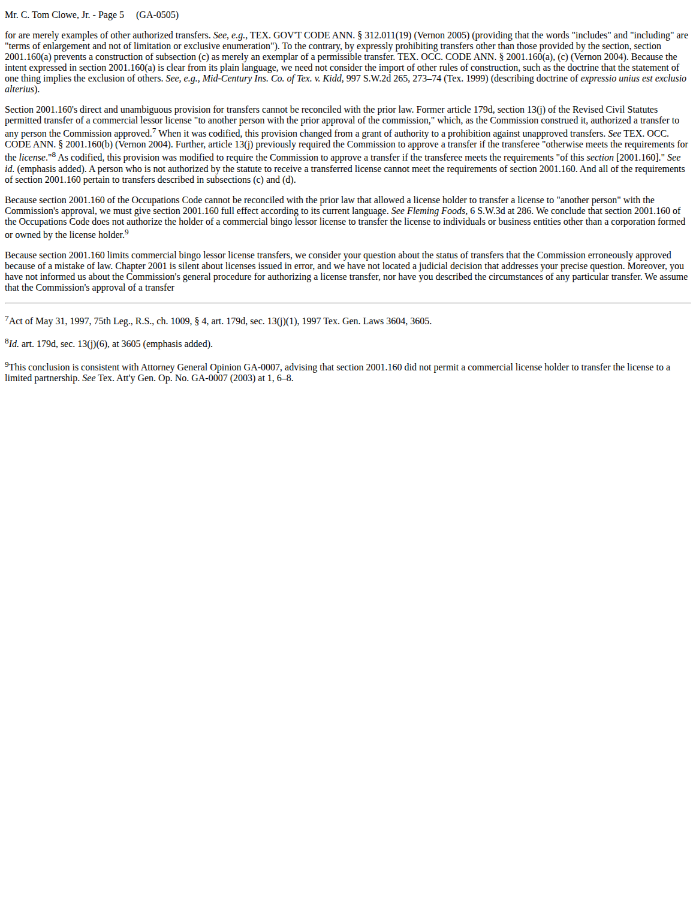Mr. C. Tom Clowe, Jr. - Page 5 (GA-0505)
for are merely examples of other authorized transfers. See, e.g., TEX. GOV'T CODE ANN. § 312.011(19) (Vernon 2005) (providing that the words "includes" and "including" are "terms of enlargement and not of limitation or exclusive enumeration"). To the contrary, by expressly prohibiting transfers other than those provided by the section, section 2001.160(a) prevents a construction of subsection (c) as merely an exemplar of a permissible transfer. TEX. OCC. CODE ANN. § 2001.160(a), (c) (Vernon 2004). Because the intent expressed in section 2001.160(a) is clear from its plain language, we need not consider the import of other rules of construction, such as the doctrine that the statement of one thing implies the exclusion of others. See, e.g., Mid-Century Ins. Co. of Tex. v. Kidd, 997 S.W.2d 265, 273–74 (Tex. 1999) (describing doctrine of expressio unius est exclusio alterius).
Section 2001.160's direct and unambiguous provision for transfers cannot be reconciled with the prior law. Former article 179d, section 13(j) of the Revised Civil Statutes permitted transfer of a commercial lessor license "to another person with the prior approval of the commission," which, as the Commission construed it, authorized a transfer to any person the Commission approved.7 When it was codified, this provision changed from a grant of authority to a prohibition against unapproved transfers. See TEX. OCC. CODE ANN. § 2001.160(b) (Vernon 2004). Further, article 13(j) previously required the Commission to approve a transfer if the transferee "otherwise meets the requirements for the license."8 As codified, this provision was modified to require the Commission to approve a transfer if the transferee meets the requirements "of this section [2001.160]." See id. (emphasis added). A person who is not authorized by the statute to receive a transferred license cannot meet the requirements of section 2001.160. And all of the requirements of section 2001.160 pertain to transfers described in subsections (c) and (d).
Because section 2001.160 of the Occupations Code cannot be reconciled with the prior law that allowed a license holder to transfer a license to "another person" with the Commission's approval, we must give section 2001.160 full effect according to its current language. See Fleming Foods, 6 S.W.3d at 286. We conclude that section 2001.160 of the Occupations Code does not authorize the holder of a commercial bingo lessor license to transfer the license to individuals or business entities other than a corporation formed or owned by the license holder.9
Because section 2001.160 limits commercial bingo lessor license transfers, we consider your question about the status of transfers that the Commission erroneously approved because of a mistake of law. Chapter 2001 is silent about licenses issued in error, and we have not located a judicial decision that addresses your precise question. Moreover, you have not informed us about the Commission's general procedure for authorizing a license transfer, nor have you described the circumstances of any particular transfer. We assume that the Commission's approval of a transfer
7Act of May 31, 1997, 75th Leg., R.S., ch. 1009, § 4, art. 179d, sec. 13(j)(1), 1997 Tex. Gen. Laws 3604, 3605.
8Id. art. 179d, sec. 13(j)(6), at 3605 (emphasis added).
9This conclusion is consistent with Attorney General Opinion GA-0007, advising that section 2001.160 did not permit a commercial license holder to transfer the license to a limited partnership. See Tex. Att'y Gen. Op. No. GA-0007 (2003) at 1, 6–8.